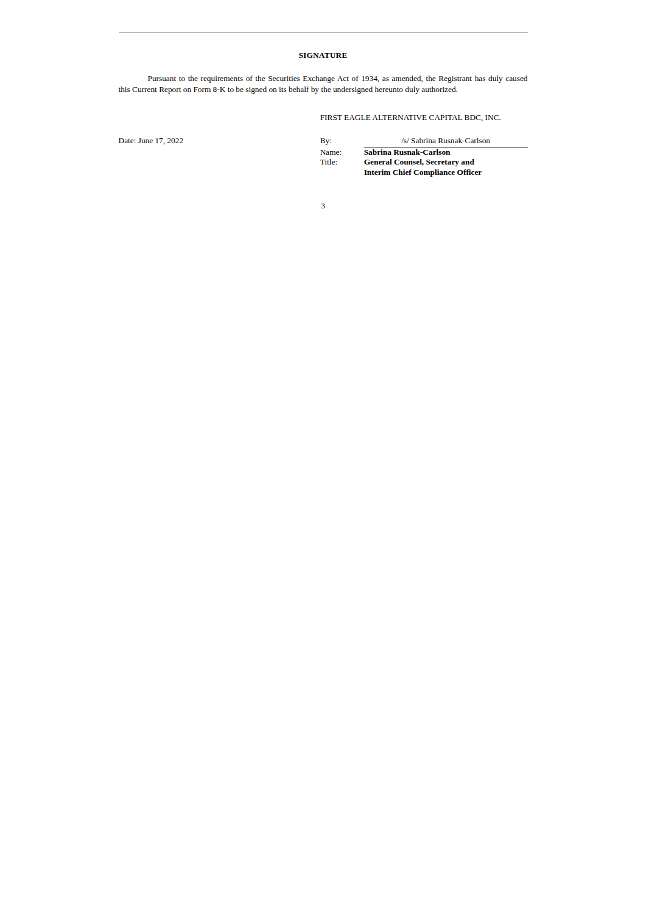SIGNATURE
Pursuant to the requirements of the Securities Exchange Act of 1934, as amended, the Registrant has duly caused this Current Report on Form 8-K to be signed on its behalf by the undersigned hereunto duly authorized.
FIRST EAGLE ALTERNATIVE CAPITAL BDC, INC.
| Date: June 17, 2022 | | By: | /s/ Sabrina Rusnak-Carlson |
| | | Name: | Sabrina Rusnak-Carlson |
| | | Title: | General Counsel, Secretary and |
| | | | Interim Chief Compliance Officer |
3